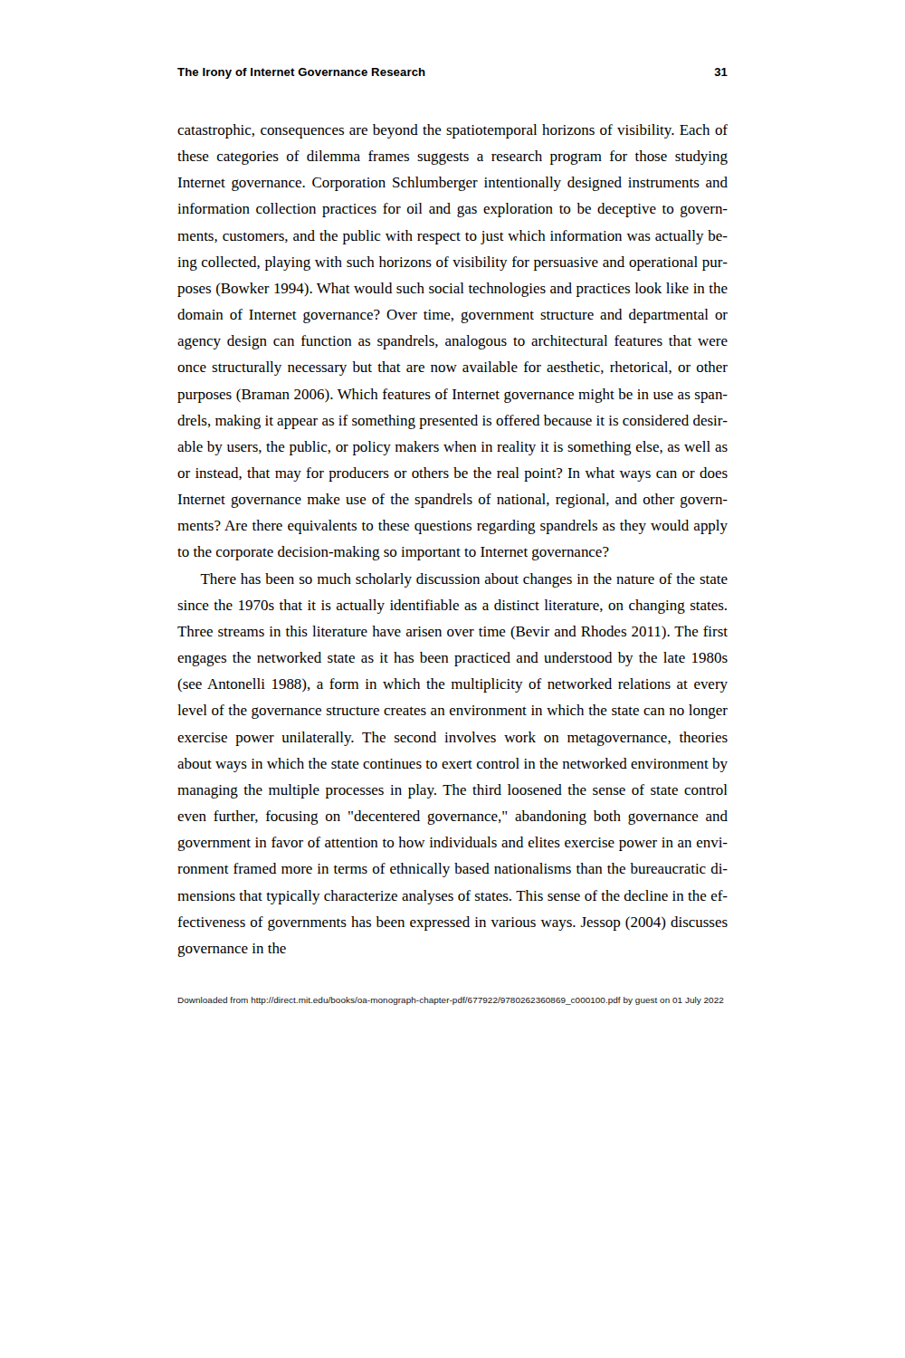The Irony of Internet Governance Research 31
catastrophic, consequences are beyond the spatiotemporal horizons of visibility. Each of these categories of dilemma frames suggests a research program for those studying Internet governance. Corporation Schlumberger intentionally designed instruments and information collection practices for oil and gas exploration to be deceptive to governments, customers, and the public with respect to just which information was actually being collected, playing with such horizons of visibility for persuasive and operational purposes (Bowker 1994). What would such social technologies and practices look like in the domain of Internet governance? Over time, government structure and departmental or agency design can function as spandrels, analogous to architectural features that were once structurally necessary but that are now available for aesthetic, rhetorical, or other purposes (Braman 2006). Which features of Internet governance might be in use as spandrels, making it appear as if something presented is offered because it is considered desirable by users, the public, or policy makers when in reality it is something else, as well as or instead, that may for producers or others be the real point? In what ways can or does Internet governance make use of the spandrels of national, regional, and other governments? Are there equivalents to these questions regarding spandrels as they would apply to the corporate decision-making so important to Internet governance?
There has been so much scholarly discussion about changes in the nature of the state since the 1970s that it is actually identifiable as a distinct literature, on changing states. Three streams in this literature have arisen over time (Bevir and Rhodes 2011). The first engages the networked state as it has been practiced and understood by the late 1980s (see Antonelli 1988), a form in which the multiplicity of networked relations at every level of the governance structure creates an environment in which the state can no longer exercise power unilaterally. The second involves work on metagovernance, theories about ways in which the state continues to exert control in the networked environment by managing the multiple processes in play. The third loosened the sense of state control even further, focusing on "decentered governance," abandoning both governance and government in favor of attention to how individuals and elites exercise power in an environment framed more in terms of ethnically based nationalisms than the bureaucratic dimensions that typically characterize analyses of states. This sense of the decline in the effectiveness of governments has been expressed in various ways. Jessop (2004) discusses governance in the
Downloaded from http://direct.mit.edu/books/oa-monograph-chapter-pdf/677922/9780262360869_c000100.pdf by guest on 01 July 2022